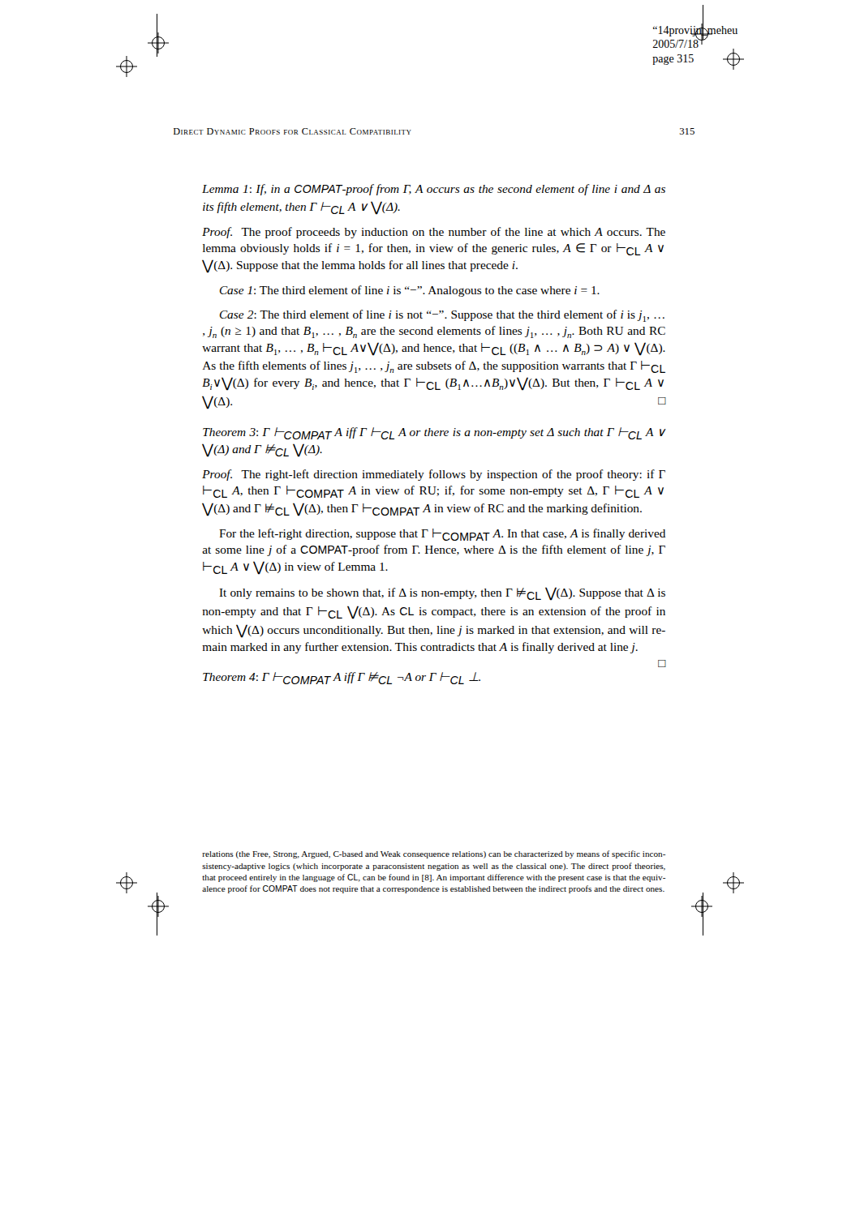“14provijn_meheu
2005/7/18
page 315
Direct Dynamic Proofs for Classical Compatibility 315
Lemma 1: If, in a COMPAT-proof from Γ, A occurs as the second element of line i and Δ as its fifth element, then Γ ⊢CL A ∨ ⋁(Δ).
Proof. The proof proceeds by induction on the number of the line at which A occurs. The lemma obviously holds if i = 1, for then, in view of the generic rules, A ∈ Γ or ⊢CL A ∨ ⋁(Δ). Suppose that the lemma holds for all lines that precede i.
Case 1: The third element of line i is “−”. Analogous to the case where i = 1.
Case 2: The third element of line i is not “−”. Suppose that the third element of i is j1, … , jn (n ≥ 1) and that B1, … , Bn are the second elements of lines j1, … , jn. Both RU and RC warrant that B1, … , Bn ⊢CL A∨⋁(Δ), and hence, that ⊢CL ((B1 ∧ … ∧ Bn) ⊃ A) ∨ ⋁(Δ). As the fifth elements of lines j1, … , jn are subsets of Δ, the supposition warrants that Γ ⊢CL Bi∨⋁(Δ) for every Bi, and hence, that Γ ⊢CL (B1∧…∧Bn)∨⋁(Δ). But then, Γ ⊢CL A ∨ ⋁(Δ).□
Theorem 3: Γ ⊢COMPAT A iff Γ ⊢CL A or there is a non-empty set Δ such that Γ ⊢CL A ∨ ⋁(Δ) and Γ ⊭CL ⋁(Δ).
Proof. The right-left direction immediately follows by inspection of the proof theory: if Γ ⊢CL A, then Γ ⊢COMPAT A in view of RU; if, for some non-empty set Δ, Γ ⊢CL A ∨ ⋁(Δ) and Γ ⊭CL ⋁(Δ), then Γ ⊢COMPAT A in view of RC and the marking definition.
For the left-right direction, suppose that Γ ⊢COMPAT A. In that case, A is finally derived at some line j of a COMPAT-proof from Γ. Hence, where Δ is the fifth element of line j, Γ ⊢CL A ∨ ⋁(Δ) in view of Lemma 1.
It only remains to be shown that, if Δ is non-empty, then Γ ⊭CL ⋁(Δ). Suppose that Δ is non-empty and that Γ ⊢CL ⋁(Δ). As CL is compact, there is an extension of the proof in which ⋁(Δ) occurs unconditionally. But then, line j is marked in that extension, and will remain marked in any further extension. This contradicts that A is finally derived at line j.□
Theorem 4: Γ ⊢COMPAT A iff Γ ⊭CL ¬A or Γ ⊢CL ⊥.
relations (the Free, Strong, Argued, C-based and Weak consequence relations) can be characterized by means of specific inconsistency-adaptive logics (which incorporate a paraconsistent negation as well as the classical one). The direct proof theories, that proceed entirely in the language of CL, can be found in [8]. An important difference with the present case is that the equivalence proof for COMPAT does not require that a correspondence is established between the indirect proofs and the direct ones.